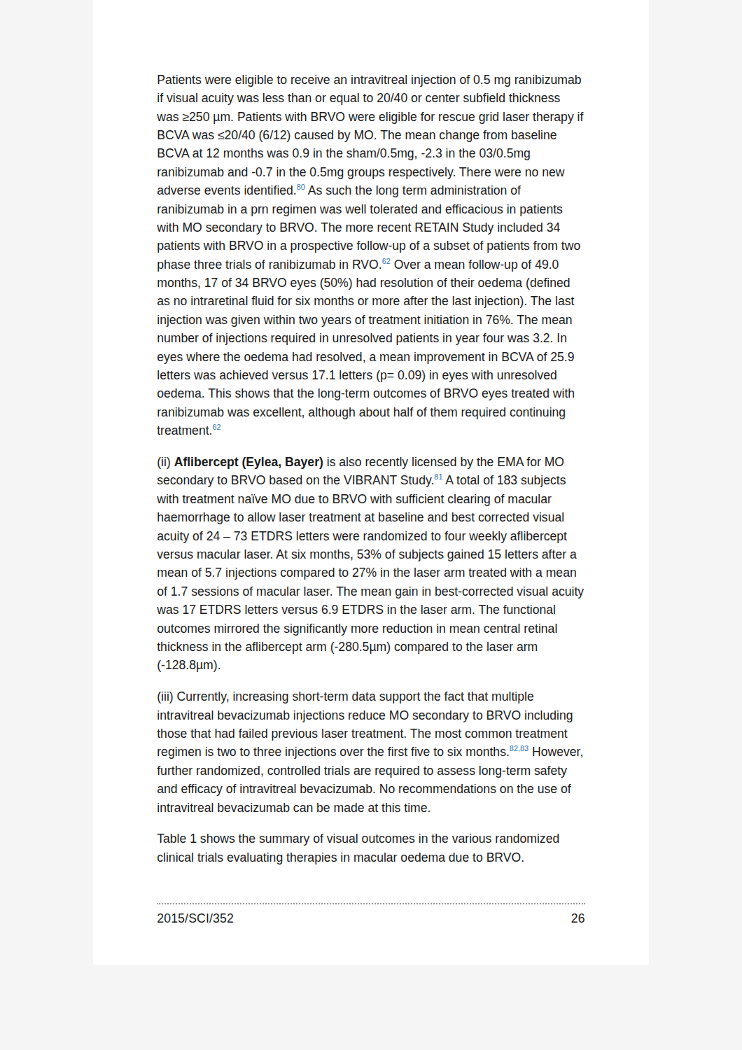Patients were eligible to receive an intravitreal injection of 0.5 mg ranibizumab if visual acuity was less than or equal to 20/40 or center subfield thickness was ≥250 µm. Patients with BRVO were eligible for rescue grid laser therapy if BCVA was ≤20/40 (6/12) caused by MO. The mean change from baseline BCVA at 12 months was 0.9 in the sham/0.5mg, -2.3 in the 03/0.5mg ranibizumab and -0.7 in the 0.5mg groups respectively. There were no new adverse events identified.80 As such the long term administration of ranibizumab in a prn regimen was well tolerated and efficacious in patients with MO secondary to BRVO. The more recent RETAIN Study included 34 patients with BRVO in a prospective follow-up of a subset of patients from two phase three trials of ranibizumab in RVO.62 Over a mean follow-up of 49.0 months, 17 of 34 BRVO eyes (50%) had resolution of their oedema (defined as no intraretinal fluid for six months or more after the last injection). The last injection was given within two years of treatment initiation in 76%. The mean number of injections required in unresolved patients in year four was 3.2. In eyes where the oedema had resolved, a mean improvement in BCVA of 25.9 letters was achieved versus 17.1 letters (p= 0.09) in eyes with unresolved oedema. This shows that the long-term outcomes of BRVO eyes treated with ranibizumab was excellent, although about half of them required continuing treatment.62
(ii) Aflibercept (Eylea, Bayer) is also recently licensed by the EMA for MO secondary to BRVO based on the VIBRANT Study.81 A total of 183 subjects with treatment naïve MO due to BRVO with sufficient clearing of macular haemorrhage to allow laser treatment at baseline and best corrected visual acuity of 24 – 73 ETDRS letters were randomized to four weekly aflibercept versus macular laser. At six months, 53% of subjects gained 15 letters after a mean of 5.7 injections compared to 27% in the laser arm treated with a mean of 1.7 sessions of macular laser. The mean gain in best-corrected visual acuity was 17 ETDRS letters versus 6.9 ETDRS in the laser arm. The functional outcomes mirrored the significantly more reduction in mean central retinal thickness in the aflibercept arm (-280.5µm) compared to the laser arm (-128.8µm).
(iii) Currently, increasing short-term data support the fact that multiple intravitreal bevacizumab injections reduce MO secondary to BRVO including those that had failed previous laser treatment. The most common treatment regimen is two to three injections over the first five to six months.82,83 However, further randomized, controlled trials are required to assess long-term safety and efficacy of intravitreal bevacizumab. No recommendations on the use of intravitreal bevacizumab can be made at this time.
Table 1 shows the summary of visual outcomes in the various randomized clinical trials evaluating therapies in macular oedema due to BRVO.
2015/SCI/352 26